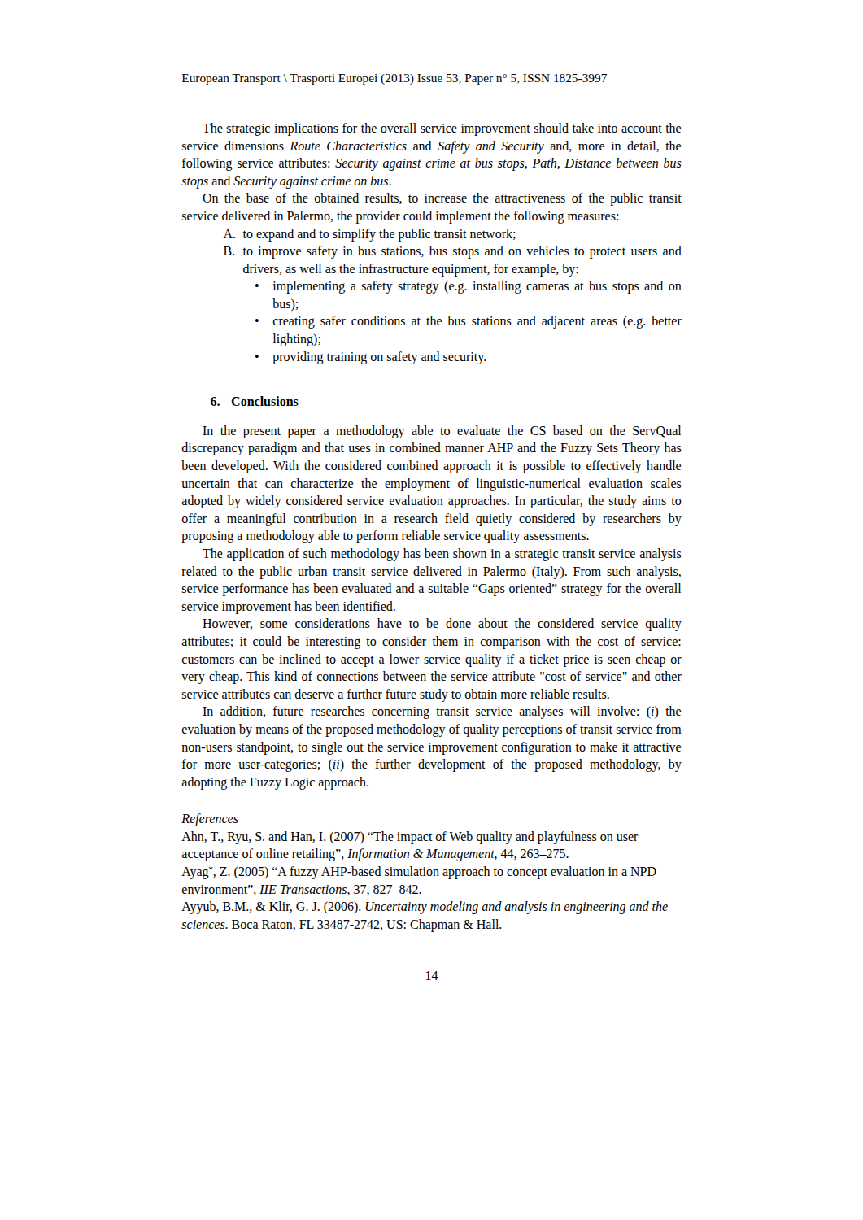European Transport \ Trasporti Europei (2013) Issue 53, Paper n° 5, ISSN 1825-3997
The strategic implications for the overall service improvement should take into account the service dimensions Route Characteristics and Safety and Security and, more in detail, the following service attributes: Security against crime at bus stops, Path, Distance between bus stops and Security against crime on bus.
On the base of the obtained results, to increase the attractiveness of the public transit service delivered in Palermo, the provider could implement the following measures:
A. to expand and to simplify the public transit network;
B. to improve safety in bus stations, bus stops and on vehicles to protect users and drivers, as well as the infrastructure equipment, for example, by:
•implementing a safety strategy (e.g. installing cameras at bus stops and on bus);
•creating safer conditions at the bus stations and adjacent areas (e.g. better lighting);
•providing training on safety and security.
6. Conclusions
In the present paper a methodology able to evaluate the CS based on the ServQual discrepancy paradigm and that uses in combined manner AHP and the Fuzzy Sets Theory has been developed. With the considered combined approach it is possible to effectively handle uncertain that can characterize the employment of linguistic-numerical evaluation scales adopted by widely considered service evaluation approaches. In particular, the study aims to offer a meaningful contribution in a research field quietly considered by researchers by proposing a methodology able to perform reliable service quality assessments.
The application of such methodology has been shown in a strategic transit service analysis related to the public urban transit service delivered in Palermo (Italy). From such analysis, service performance has been evaluated and a suitable “Gaps oriented” strategy for the overall service improvement has been identified.
However, some considerations have to be done about the considered service quality attributes; it could be interesting to consider them in comparison with the cost of service: customers can be inclined to accept a lower service quality if a ticket price is seen cheap or very cheap. This kind of connections between the service attribute "cost of service" and other service attributes can deserve a further future study to obtain more reliable results.
In addition, future researches concerning transit service analyses will involve: (i) the evaluation by means of the proposed methodology of quality perceptions of transit service from non-users standpoint, to single out the service improvement configuration to make it attractive for more user-categories; (ii) the further development of the proposed methodology, by adopting the Fuzzy Logic approach.
References
Ahn, T., Ryu, S. and Han, I. (2007) “The impact of Web quality and playfulness on user acceptance of online retailing”, Information & Management, 44, 263–275.
Ayag˘, Z. (2005) “A fuzzy AHP-based simulation approach to concept evaluation in a NPD environment”, IIE Transactions, 37, 827–842.
Ayyub, B.M., & Klir, G. J. (2006). Uncertainty modeling and analysis in engineering and the sciences. Boca Raton, FL 33487-2742, US: Chapman & Hall.
14